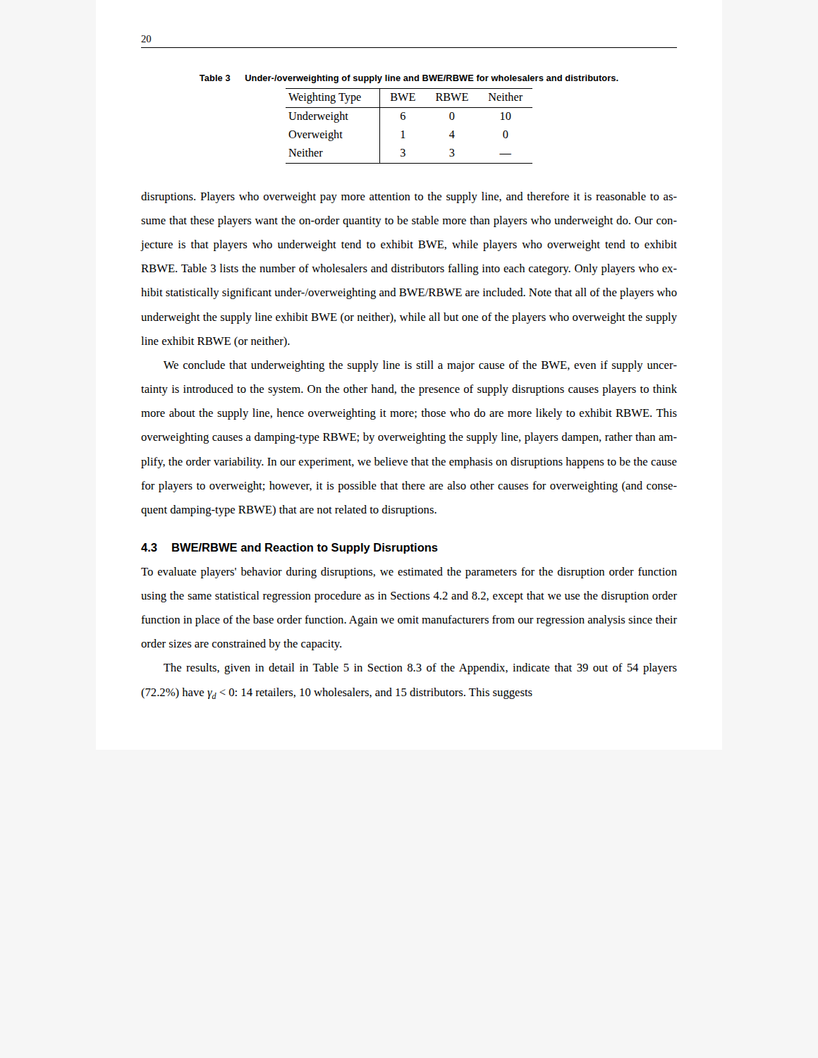20
Table 3 Under-/overweighting of supply line and BWE/RBWE for wholesalers and distributors.
| Weighting Type | BWE | RBWE | Neither |
| --- | --- | --- | --- |
| Underweight | 6 | 0 | 10 |
| Overweight | 1 | 4 | 0 |
| Neither | 3 | 3 | — |
disruptions. Players who overweight pay more attention to the supply line, and therefore it is reasonable to assume that these players want the on-order quantity to be stable more than players who underweight do. Our conjecture is that players who underweight tend to exhibit BWE, while players who overweight tend to exhibit RBWE. Table 3 lists the number of wholesalers and distributors falling into each category. Only players who exhibit statistically significant under-/overweighting and BWE/RBWE are included. Note that all of the players who underweight the supply line exhibit BWE (or neither), while all but one of the players who overweight the supply line exhibit RBWE (or neither).
We conclude that underweighting the supply line is still a major cause of the BWE, even if supply uncertainty is introduced to the system. On the other hand, the presence of supply disruptions causes players to think more about the supply line, hence overweighting it more; those who do are more likely to exhibit RBWE. This overweighting causes a damping-type RBWE; by overweighting the supply line, players dampen, rather than amplify, the order variability. In our experiment, we believe that the emphasis on disruptions happens to be the cause for players to overweight; however, it is possible that there are also other causes for overweighting (and consequent damping-type RBWE) that are not related to disruptions.
4.3 BWE/RBWE and Reaction to Supply Disruptions
To evaluate players' behavior during disruptions, we estimated the parameters for the disruption order function using the same statistical regression procedure as in Sections 4.2 and 8.2, except that we use the disruption order function in place of the base order function. Again we omit manufacturers from our regression analysis since their order sizes are constrained by the capacity.
The results, given in detail in Table 5 in Section 8.3 of the Appendix, indicate that 39 out of 54 players (72.2%) have γd < 0: 14 retailers, 10 wholesalers, and 15 distributors. This suggests